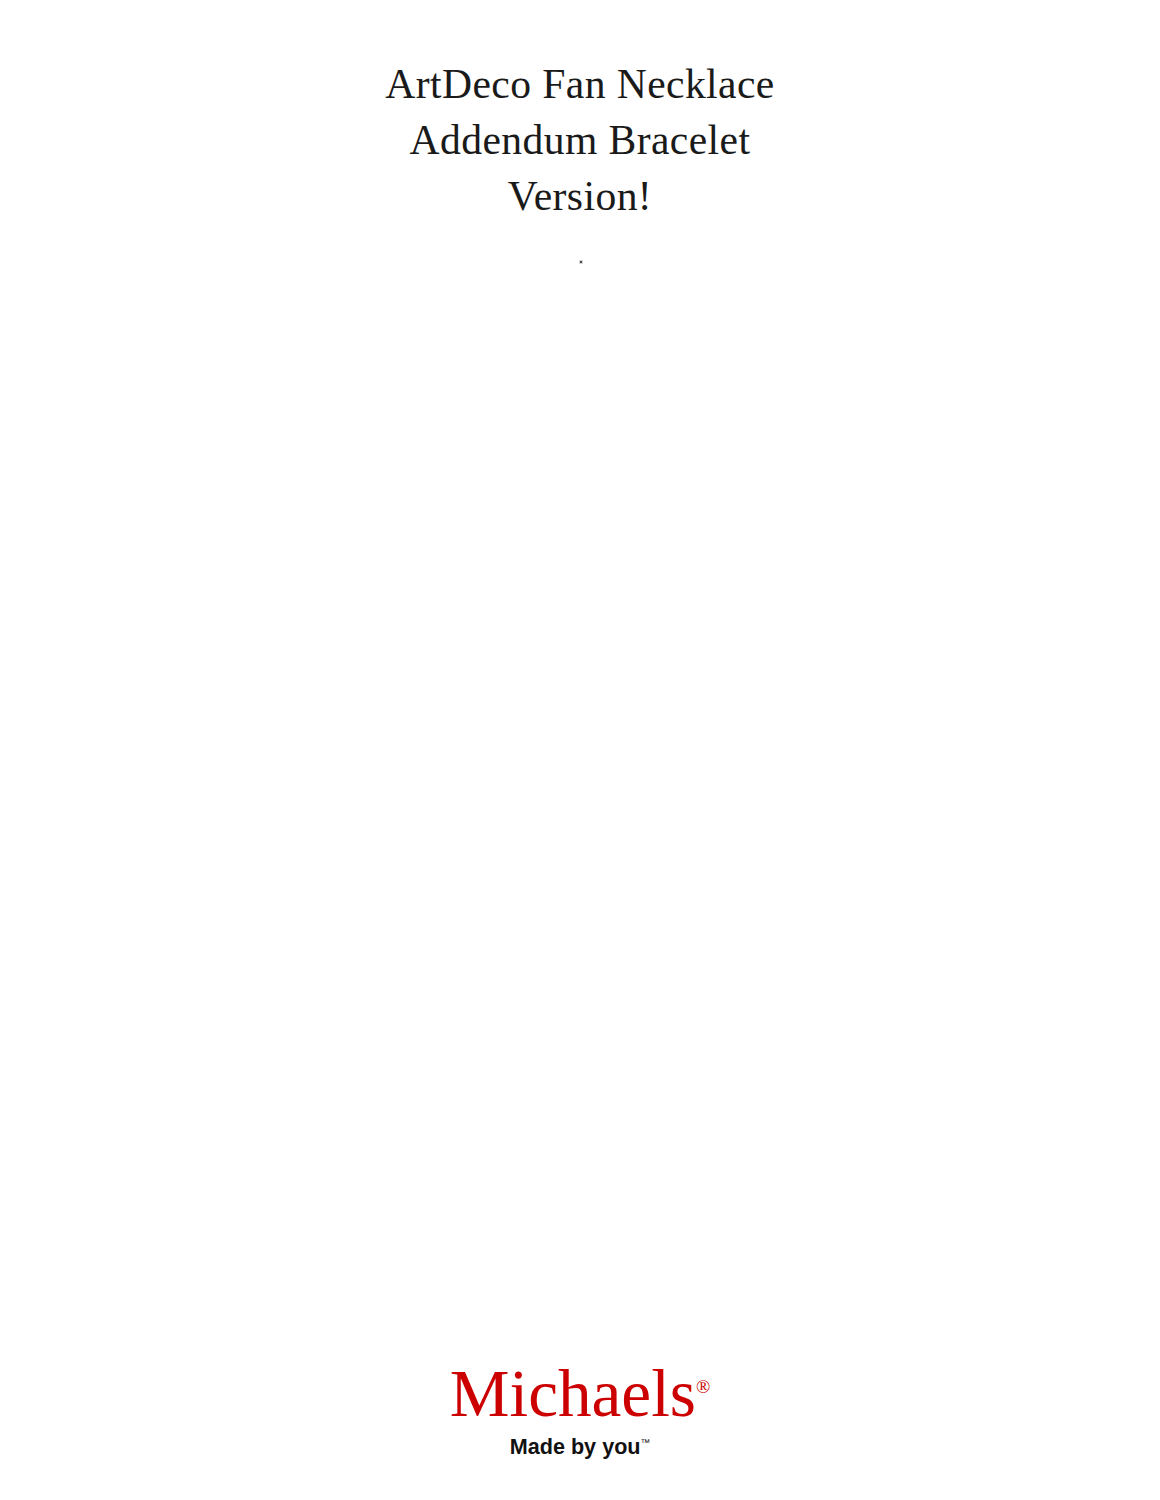ArtDeco Fan Necklace Addendum Bracelet Version!
John Bead Established 1954
ArtDeco Fan bracelet shown with purple seed beads, copper daggers, and an antique brass lobster clasp. John Bead, established 1954.
Michaels®
Made by you™